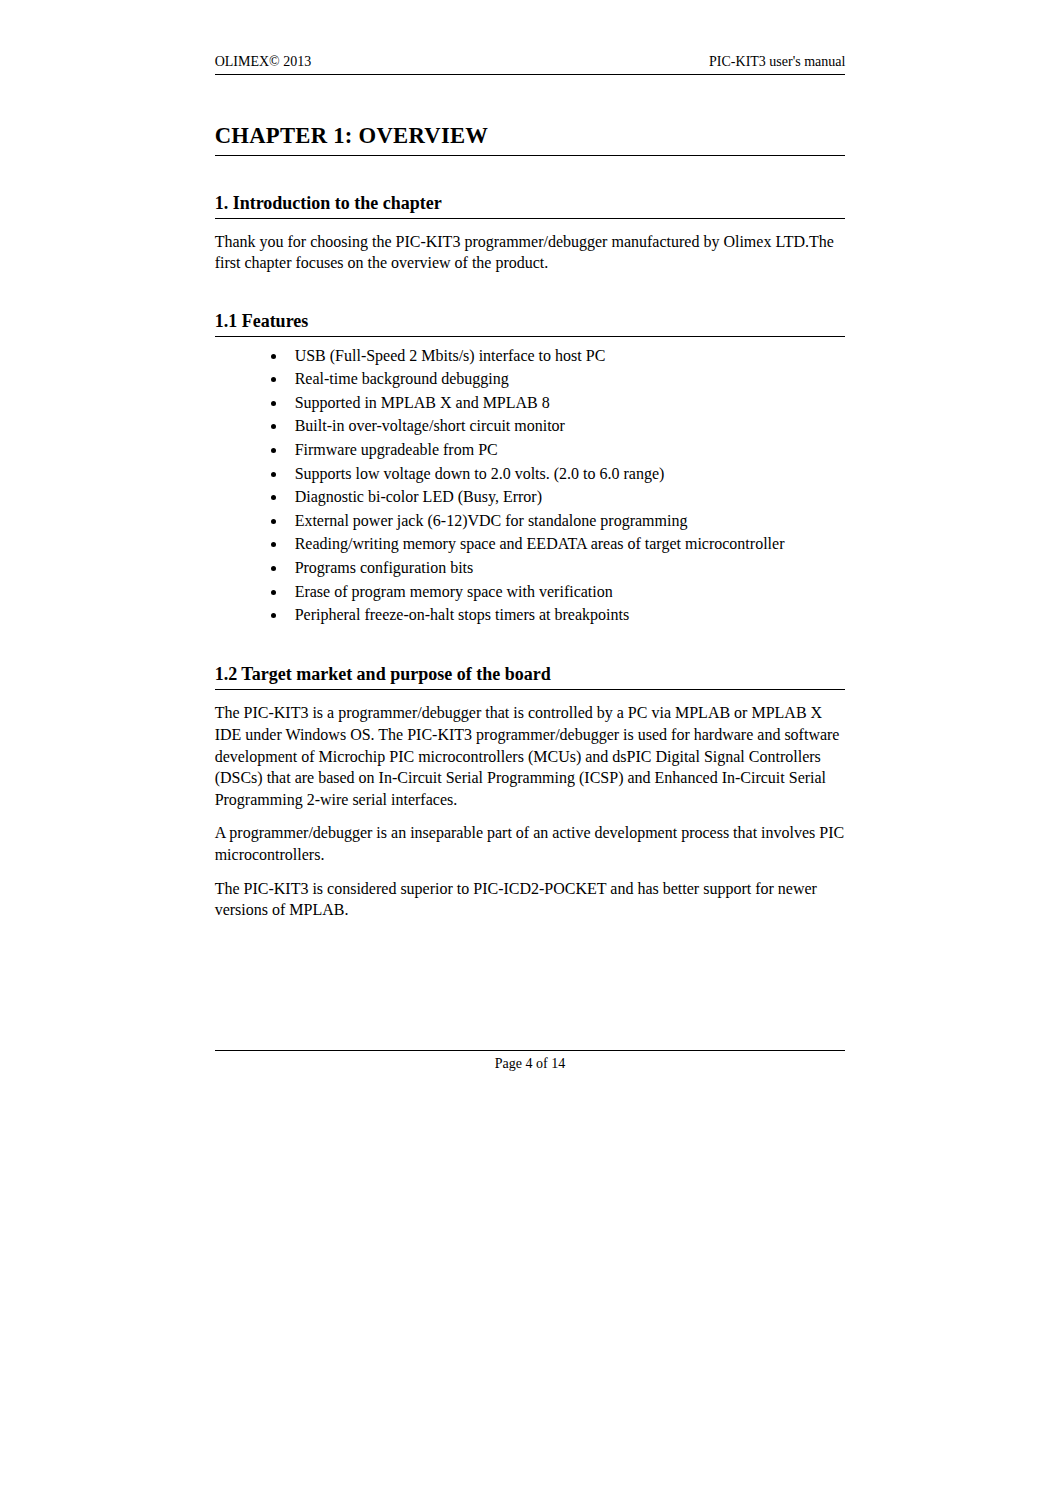OLIMEX© 2013
PIC-KIT3 user's manual
CHAPTER 1: OVERVIEW
1. Introduction to the chapter
Thank you for choosing the PIC-KIT3 programmer/debugger manufactured by Olimex LTD.The first chapter focuses on the overview of the product.
1.1 Features
USB (Full-Speed 2 Mbits/s) interface to host PC
Real-time background debugging
Supported in MPLAB X and MPLAB 8
Built-in over-voltage/short circuit monitor
Firmware upgradeable from PC
Supports low voltage down to 2.0 volts. (2.0 to 6.0 range)
Diagnostic bi-color LED (Busy, Error)
External power jack (6-12)VDC for standalone programming
Reading/writing memory space and EEDATA areas of target microcontroller
Programs configuration bits
Erase of program memory space with verification
Peripheral freeze-on-halt stops timers at breakpoints
1.2 Target market and purpose of the board
The PIC-KIT3 is a programmer/debugger that is controlled by a PC via MPLAB or MPLAB X IDE under Windows OS. The PIC-KIT3 programmer/debugger is used for hardware and software development of Microchip PIC microcontrollers (MCUs) and dsPIC Digital Signal Controllers (DSCs) that are based on In-Circuit Serial Programming (ICSP) and Enhanced In-Circuit Serial Programming 2-wire serial interfaces.
A programmer/debugger is an inseparable part of an active development process that involves PIC microcontrollers.
The PIC-KIT3 is considered superior to PIC-ICD2-POCKET and has better support for newer versions of MPLAB.
Page 4 of 14